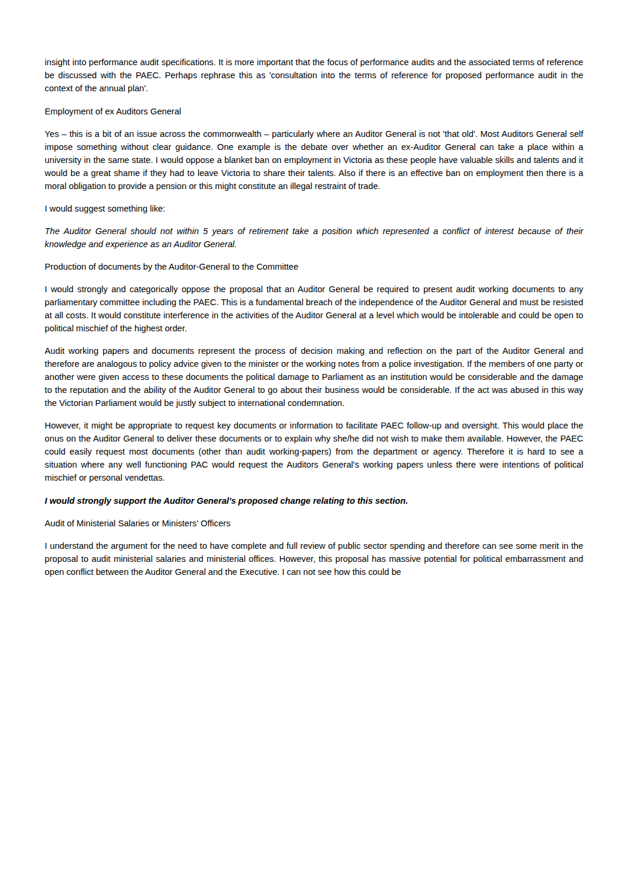insight into performance audit specifications. It is more important that the focus of performance audits and the associated terms of reference be discussed with the PAEC. Perhaps rephrase this as 'consultation into the terms of reference for proposed performance audit in the context of the annual plan'.
Employment of ex Auditors General
Yes – this is a bit of an issue across the commonwealth – particularly where an Auditor General is not 'that old'. Most Auditors General self impose something without clear guidance. One example is the debate over whether an ex-Auditor General can take a place within a university in the same state. I would oppose a blanket ban on employment in Victoria as these people have valuable skills and talents and it would be a great shame if they had to leave Victoria to share their talents. Also if there is an effective ban on employment then there is a moral obligation to provide a pension or this might constitute an illegal restraint of trade.
I would suggest something like:
The Auditor General should not within 5 years of retirement take a position which represented a conflict of interest because of their knowledge and experience as an Auditor General.
Production of documents by the Auditor-General to the Committee
I would strongly and categorically oppose the proposal that an Auditor General be required to present audit working documents to any parliamentary committee including the PAEC. This is a fundamental breach of the independence of the Auditor General and must be resisted at all costs. It would constitute interference in the activities of the Auditor General at a level which would be intolerable and could be open to political mischief of the highest order.
Audit working papers and documents represent the process of decision making and reflection on the part of the Auditor General and therefore are analogous to policy advice given to the minister or the working notes from a police investigation. If the members of one party or another were given access to these documents the political damage to Parliament as an institution would be considerable and the damage to the reputation and the ability of the Auditor General to go about their business would be considerable. If the act was abused in this way the Victorian Parliament would be justly subject to international condemnation.
However, it might be appropriate to request key documents or information to facilitate PAEC follow-up and oversight. This would place the onus on the Auditor General to deliver these documents or to explain why she/he did not wish to make them available. However, the PAEC could easily request most documents (other than audit working-papers) from the department or agency. Therefore it is hard to see a situation where any well functioning PAC would request the Auditors General's working papers unless there were intentions of political mischief or personal vendettas.
I would strongly support the Auditor General's proposed change relating to this section.
Audit of Ministerial Salaries or Ministers' Officers
I understand the argument for the need to have complete and full review of public sector spending and therefore can see some merit in the proposal to audit ministerial salaries and ministerial offices. However, this proposal has massive potential for political embarrassment and open conflict between the Auditor General and the Executive. I can not see how this could be